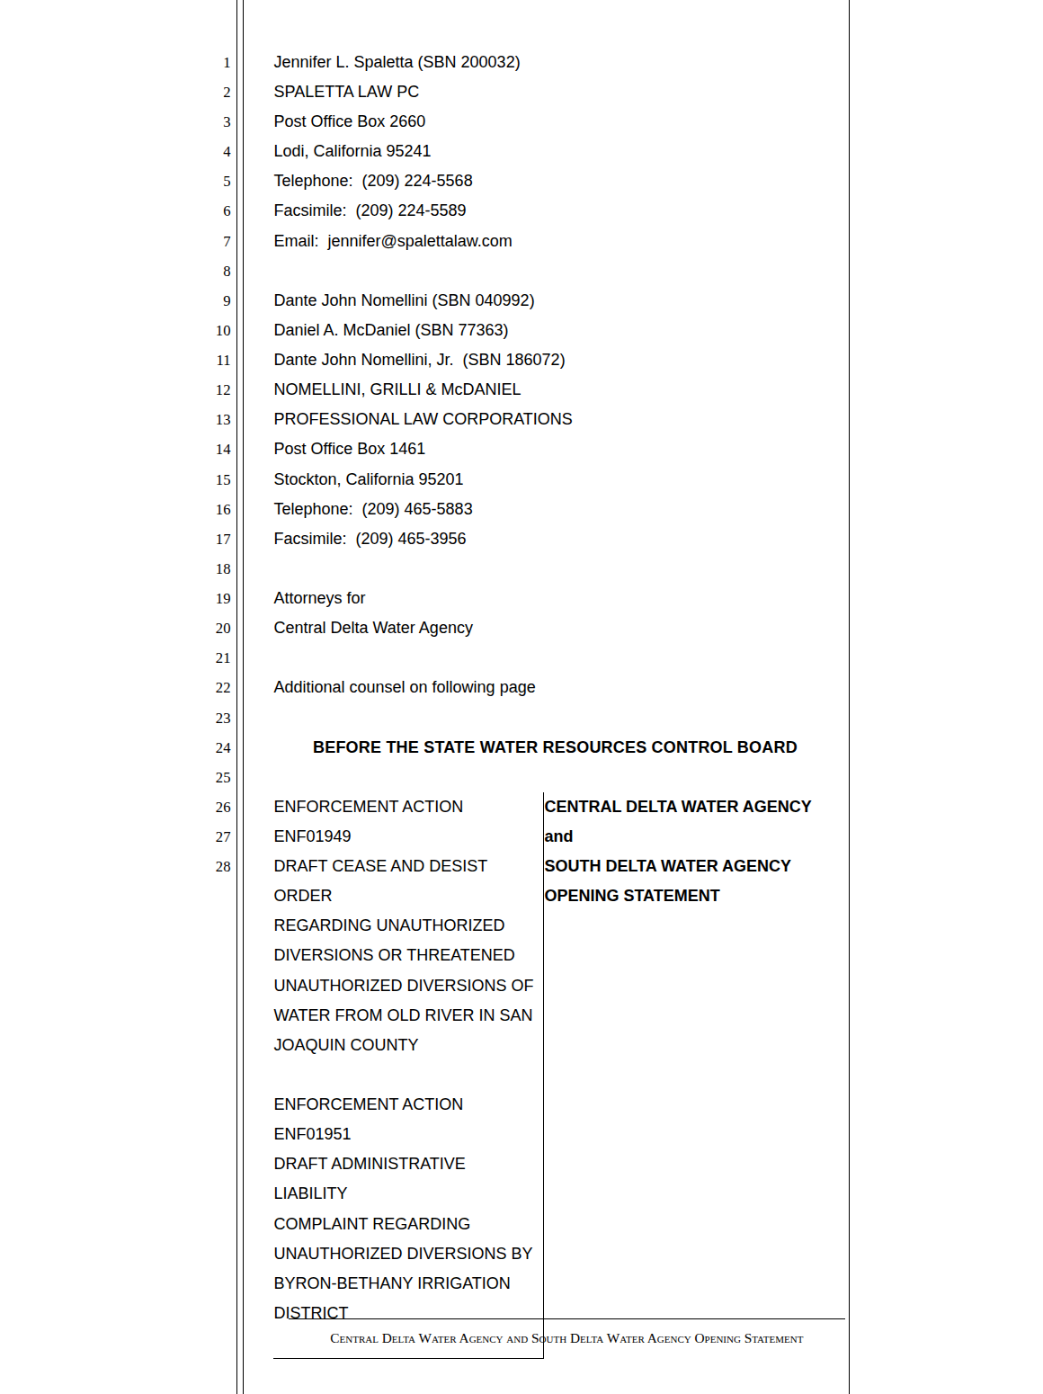1
2
3
4
5
6
7
8
9
10
11
12
13
14
15
16
17
18
19
20
21
22
23
24
25
26
27
28
Jennifer L. Spaletta (SBN 200032)
SPALETTA LAW PC
Post Office Box 2660
Lodi, California 95241
Telephone: (209) 224-5568
Facsimile: (209) 224-5589
Email: jennifer@spalettalaw.com
Dante John Nomellini (SBN 040992)
Daniel A. McDaniel (SBN 77363)
Dante John Nomellini, Jr. (SBN 186072)
NOMELLINI, GRILLI & McDANIEL
PROFESSIONAL LAW CORPORATIONS
Post Office Box 1461
Stockton, California 95201
Telephone: (209) 465-5883
Facsimile: (209) 465-3956
Attorneys for
Central Delta Water Agency
Additional counsel on following page
BEFORE THE STATE WATER RESOURCES CONTROL BOARD
| ENFORCEMENT ACTION ENF01949 DRAFT CEASE AND DESIST ORDER REGARDING UNAUTHORIZED DIVERSIONS OR THREATENED UNAUTHORIZED DIVERSIONS OF WATER FROM OLD RIVER IN SAN JOAQUIN COUNTY ENFORCEMENT ACTION ENF01951 DRAFT ADMINISTRATIVE LIABILITY COMPLAINT REGARDING UNAUTHORIZED DIVERSIONS BY BYRON-BETHANY IRRIGATION DISTRICT | CENTRAL DELTA WATER AGENCY and SOUTH DELTA WATER AGENCY OPENING STATEMENT |
Central Delta Water Agency and South Delta Water Agency Opening Statement